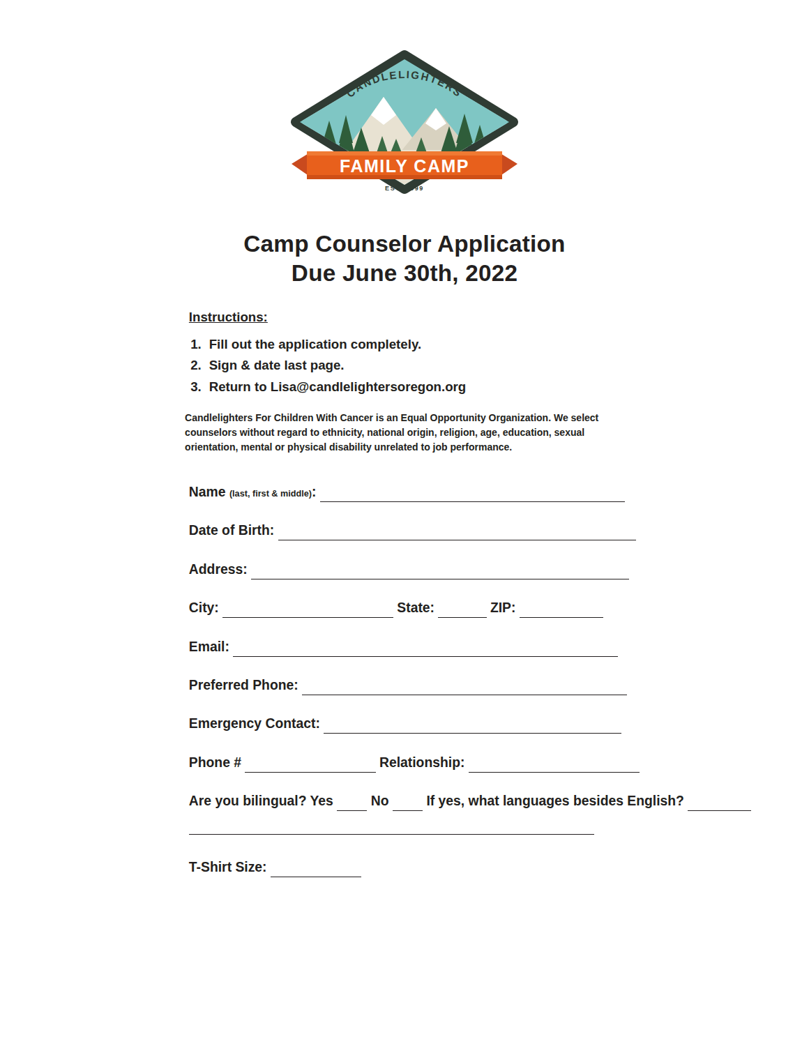CANDLELIGHTERS FAMILY CAMP EST. 1999
Camp Counselor ApplicationDue June 30th, 2022
Instructions:
Fill out the application completely.
Sign & date last page.
Return to Lisa@candlelightersoregon.org
Candlelighters For Children With Cancer is an Equal Opportunity Organization. We select counselors without regard to ethnicity, national origin, religion, age, education, sexual orientation, mental or physical disability unrelated to job performance.
Name (last, first & middle):
Date of Birth:
Address:
City: State: ZIP:
Email:
Preferred Phone:
Emergency Contact:
Phone # Relationship:
Are you bilingual? Yes No If yes, what languages besides English?
T-Shirt Size: